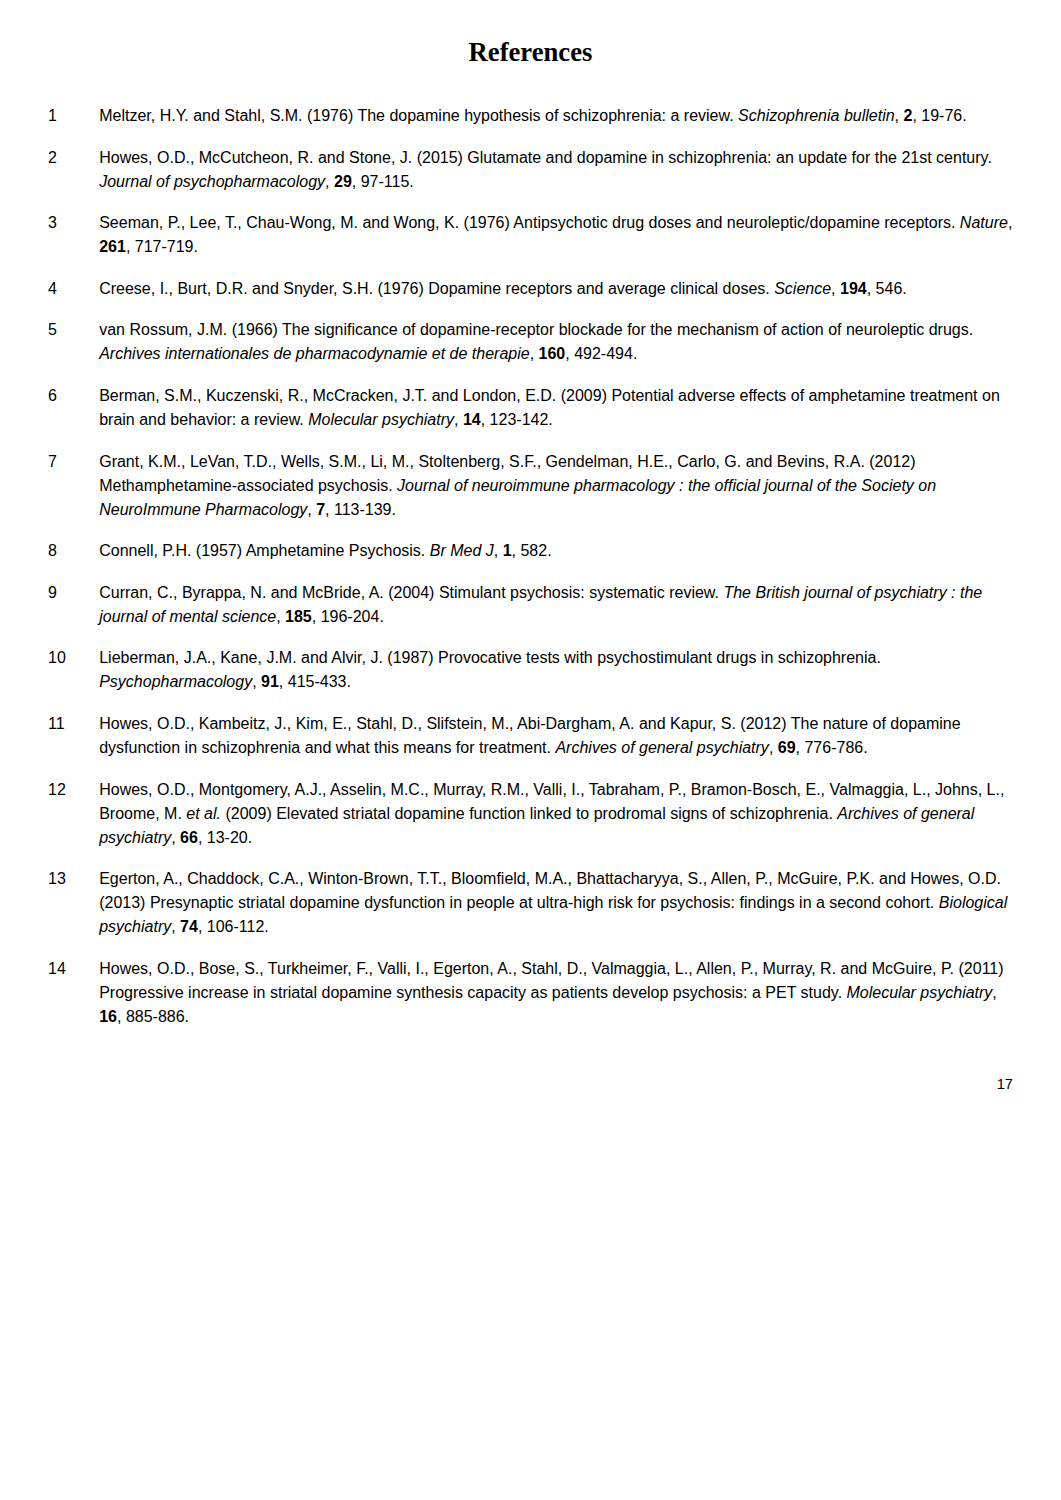References
Meltzer, H.Y. and Stahl, S.M. (1976) The dopamine hypothesis of schizophrenia: a review. Schizophrenia bulletin, 2, 19-76.
Howes, O.D., McCutcheon, R. and Stone, J. (2015) Glutamate and dopamine in schizophrenia: an update for the 21st century. Journal of psychopharmacology, 29, 97-115.
Seeman, P., Lee, T., Chau-Wong, M. and Wong, K. (1976) Antipsychotic drug doses and neuroleptic/dopamine receptors. Nature, 261, 717-719.
Creese, I., Burt, D.R. and Snyder, S.H. (1976) Dopamine receptors and average clinical doses. Science, 194, 546.
van Rossum, J.M. (1966) The significance of dopamine-receptor blockade for the mechanism of action of neuroleptic drugs. Archives internationales de pharmacodynamie et de therapie, 160, 492-494.
Berman, S.M., Kuczenski, R., McCracken, J.T. and London, E.D. (2009) Potential adverse effects of amphetamine treatment on brain and behavior: a review. Molecular psychiatry, 14, 123-142.
Grant, K.M., LeVan, T.D., Wells, S.M., Li, M., Stoltenberg, S.F., Gendelman, H.E., Carlo, G. and Bevins, R.A. (2012) Methamphetamine-associated psychosis. Journal of neuroimmune pharmacology : the official journal of the Society on NeuroImmune Pharmacology, 7, 113-139.
Connell, P.H. (1957) Amphetamine Psychosis. Br Med J, 1, 582.
Curran, C., Byrappa, N. and McBride, A. (2004) Stimulant psychosis: systematic review. The British journal of psychiatry : the journal of mental science, 185, 196-204.
Lieberman, J.A., Kane, J.M. and Alvir, J. (1987) Provocative tests with psychostimulant drugs in schizophrenia. Psychopharmacology, 91, 415-433.
Howes, O.D., Kambeitz, J., Kim, E., Stahl, D., Slifstein, M., Abi-Dargham, A. and Kapur, S. (2012) The nature of dopamine dysfunction in schizophrenia and what this means for treatment. Archives of general psychiatry, 69, 776-786.
Howes, O.D., Montgomery, A.J., Asselin, M.C., Murray, R.M., Valli, I., Tabraham, P., Bramon-Bosch, E., Valmaggia, L., Johns, L., Broome, M. et al. (2009) Elevated striatal dopamine function linked to prodromal signs of schizophrenia. Archives of general psychiatry, 66, 13-20.
Egerton, A., Chaddock, C.A., Winton-Brown, T.T., Bloomfield, M.A., Bhattacharyya, S., Allen, P., McGuire, P.K. and Howes, O.D. (2013) Presynaptic striatal dopamine dysfunction in people at ultra-high risk for psychosis: findings in a second cohort. Biological psychiatry, 74, 106-112.
Howes, O.D., Bose, S., Turkheimer, F., Valli, I., Egerton, A., Stahl, D., Valmaggia, L., Allen, P., Murray, R. and McGuire, P. (2011) Progressive increase in striatal dopamine synthesis capacity as patients develop psychosis: a PET study. Molecular psychiatry, 16, 885-886.
17